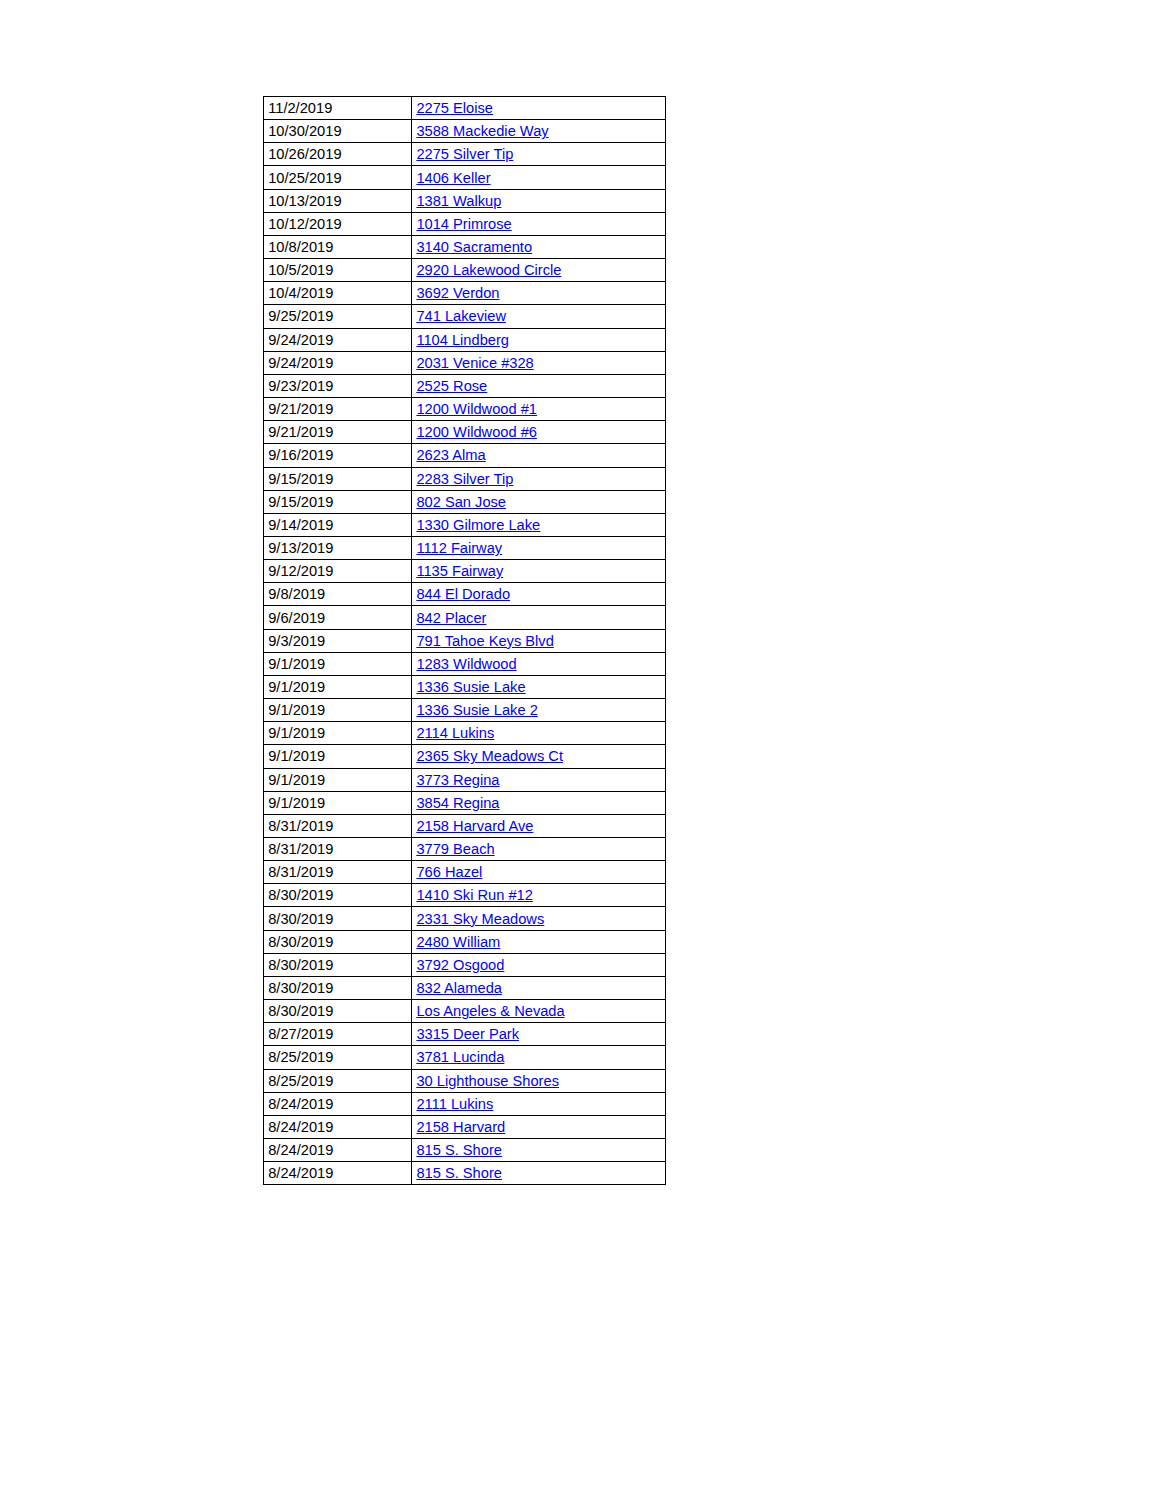| 11/2/2019 | 2275 Eloise |
| 10/30/2019 | 3588 Mackedie Way |
| 10/26/2019 | 2275 Silver Tip |
| 10/25/2019 | 1406 Keller |
| 10/13/2019 | 1381 Walkup |
| 10/12/2019 | 1014 Primrose |
| 10/8/2019 | 3140 Sacramento |
| 10/5/2019 | 2920 Lakewood Circle |
| 10/4/2019 | 3692 Verdon |
| 9/25/2019 | 741 Lakeview |
| 9/24/2019 | 1104 Lindberg |
| 9/24/2019 | 2031 Venice #328 |
| 9/23/2019 | 2525 Rose |
| 9/21/2019 | 1200 Wildwood #1 |
| 9/21/2019 | 1200 Wildwood #6 |
| 9/16/2019 | 2623 Alma |
| 9/15/2019 | 2283 Silver Tip |
| 9/15/2019 | 802 San Jose |
| 9/14/2019 | 1330 Gilmore Lake |
| 9/13/2019 | 1112 Fairway |
| 9/12/2019 | 1135 Fairway |
| 9/8/2019 | 844 El Dorado |
| 9/6/2019 | 842 Placer |
| 9/3/2019 | 791 Tahoe Keys Blvd |
| 9/1/2019 | 1283 Wildwood |
| 9/1/2019 | 1336 Susie Lake |
| 9/1/2019 | 1336 Susie Lake 2 |
| 9/1/2019 | 2114 Lukins |
| 9/1/2019 | 2365 Sky Meadows Ct |
| 9/1/2019 | 3773 Regina |
| 9/1/2019 | 3854 Regina |
| 8/31/2019 | 2158 Harvard Ave |
| 8/31/2019 | 3779 Beach |
| 8/31/2019 | 766 Hazel |
| 8/30/2019 | 1410 Ski Run #12 |
| 8/30/2019 | 2331 Sky Meadows |
| 8/30/2019 | 2480 William |
| 8/30/2019 | 3792 Osgood |
| 8/30/2019 | 832 Alameda |
| 8/30/2019 | Los Angeles & Nevada |
| 8/27/2019 | 3315 Deer Park |
| 8/25/2019 | 3781 Lucinda |
| 8/25/2019 | 30 Lighthouse Shores |
| 8/24/2019 | 2111 Lukins |
| 8/24/2019 | 2158 Harvard |
| 8/24/2019 | 815 S. Shore |
| 8/24/2019 | 815 S. Shore |